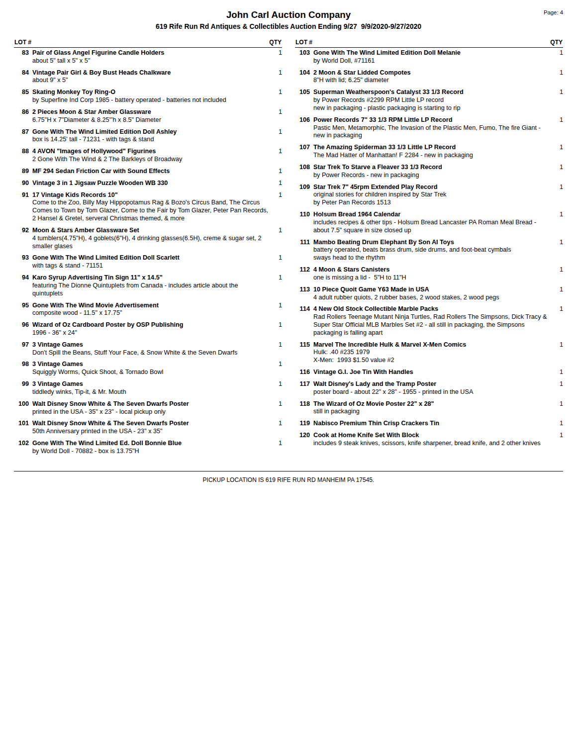Page: 4
John Carl Auction Company
619 Rife Run Rd Antiques & Collectibles Auction Ending 9/27 9/9/2020-9/27/2020
| LOT # | QTY |
| --- | --- |
| 83 | Pair of Glass Angel Figurine Candle Holders about 5" tall x 5" x 5" | 1 |
| 84 | Vintage Pair Girl & Boy Bust Heads Chalkware about 9" x 5" | 1 |
| 85 | Skating Monkey Toy Ring-O by Superfine Ind Corp 1985 - battery operated - batteries not included | 1 |
| 86 | 2 Pieces Moon & Star Amber Glassware 6.75"H x 7"Diameter & 8.25"'h x 8.5" Diameter | 1 |
| 87 | Gone With The Wind Limited Edition Doll Ashley box is 14.25' tall - 71231 - with tags & stand | 1 |
| 88 | 4 AVON "Images of Hollywood" Figurines 2 Gone With The Wind & 2 The Barkleys of Broadway | 1 |
| 89 | MF 294 Sedan Friction Car with Sound Effects | 1 |
| 90 | Vintage 3 in 1 Jigsaw Puzzle Wooden WB 330 | 1 |
| 91 | 17 Vintage Kids Records 10" Come to the Zoo, Billy May Hippopotamus Rag & Bozo's Circus Band, The Circus Comes to Town by Tom Glazer, Come to the Fair by Tom Glazer, Peter Pan Records, 2 Hansel & Gretel, serveral Christmas themed, & more | 1 |
| 92 | Moon & Stars Amber Glassware Set 4 tumblers(4.75"H), 4 goblets(6"H), 4 drinking glasses(6.5H), creme & sugar set, 2 smaller glases | 1 |
| 93 | Gone With The Wind Limited Edition Doll Scarlett with tags & stand - 71151 | 1 |
| 94 | Karo Syrup Advertising Tin Sign 11" x 14.5" featuring The Dionne Quintuplets from Canada - includes article about the quintuplets | 1 |
| 95 | Gone With The Wind Movie Advertisement composite wood - 11.5" x 17.75" | 1 |
| 96 | Wizard of Oz Cardboard Poster by OSP Publishing 1996 - 36" x 24" | 1 |
| 97 | 3 Vintage Games Don't Spill the Beans, Stuff Your Face, & Snow White & the Seven Dwarfs | 1 |
| 98 | 3 Vintage Games Squiggly Worms, Quick Shoot, & Tornado Bowl | 1 |
| 99 | 3 Vintage Games tiddledy winks, Tip-it, & Mr. Mouth | 1 |
| 100 | Walt Disney Snow White & The Seven Dwarfs Poster printed in the USA - 35" x 23" - local pickup only | 1 |
| 101 | Walt Disney Snow White & The Seven Dwarfs Poster 50th Anniversary printed in the USA - 23" x 35" | 1 |
| 102 | Gone With The Wind Limited Ed. Doll Bonnie Blue by World Doll - 70882 - box is 13.75"H | 1 |
| LOT # | QTY |
| --- | --- |
| 103 | Gone With The Wind Limited Edition Doll Melanie by World Doll, #71161 | 1 |
| 104 | 2 Moon & Star Lidded Compotes 8"H with lid; 6.25" diameter | 1 |
| 105 | Superman Weatherspoon's Catalyst 33 1/3 Record by Power Records #2299 RPM Little LP record new in packaging - plastic packaging is starting to rip | 1 |
| 106 | Power Records 7" 33 1/3 RPM Little LP Record Pastic Men, Metamorphic, The Invasion of the Plastic Men, Fumo, The fire Giant - new in packaging | 1 |
| 107 | The Amazing Spiderman 33 1/3 Little LP Record The Mad Hatter of Manhattan! F 2284 - new in packaging | 1 |
| 108 | Star Trek To Starve a Fleaver 33 1/3 Record by Power Records - new in packaging | 1 |
| 109 | Star Trek 7" 45rpm Extended Play Record original stories for children inspired by Star Trek by Peter Pan Records 1513 | 1 |
| 110 | Holsum Bread 1964 Calendar includes recipes & other tips - Holsum Bread Lancaster PA Roman Meal Bread - about 7.5" square in size closed up | 1 |
| 111 | Mambo Beating Drum Elephant By Son AI Toys battery operated, beats brass drum, side drums, and foot-beat cymbals sways head to the rhythm | 1 |
| 112 | 4 Moon & Stars Canisters one is missing a lid - 5"H to 11"H | 1 |
| 113 | 10 Piece Quoit Game Y63 Made in USA 4 adult rubber quiots, 2 rubber bases, 2 wood stakes, 2 wood pegs | 1 |
| 114 | 4 New Old Stock Collectible Marble Packs Rad Rollers Teenage Mutant Ninja Turtles, Rad Rollers The Simpsons, Dick Tracy & Super Star Official MLB Marbles Set #2 - all still in packaging, the Simpsons packaging is falling apart | 1 |
| 115 | Marvel The Incredible Hulk & Marvel X-Men Comics Hulk: .40 #235 1979 X-Men: 1993 $1.50 value #2 | 1 |
| 116 | Vintage G.I. Joe Tin With Handles | 1 |
| 117 | Walt Disney's Lady and the Tramp Poster poster board - about 22" x 28" - 1955 - printed in the USA | 1 |
| 118 | The Wizard of Oz Movie Poster 22" x 28" still in packaging | 1 |
| 119 | Nabisco Premium Thin Crisp Crackers Tin | 1 |
| 120 | Cook at Home Knife Set With Block includes 9 steak knives, scissors, knife sharpener, bread knife, and 2 other knives | 1 |
PICKUP LOCATION IS 619 RIFE RUN RD MANHEIM PA 17545.